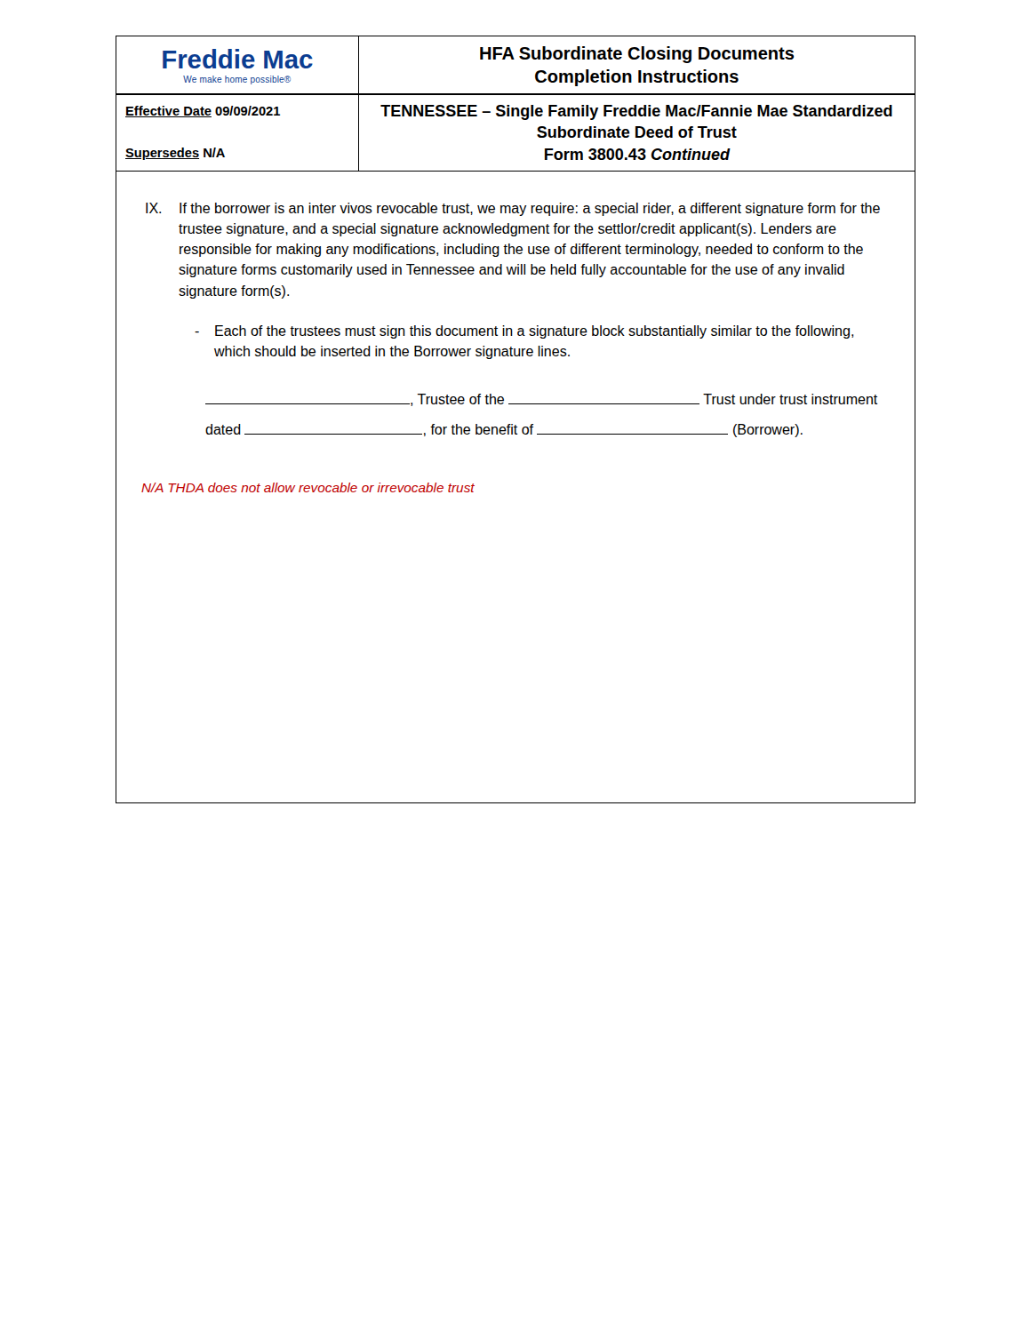| Freddie Mac We make home possible® | HFA Subordinate Closing Documents Completion Instructions |
| Effective Date 09/09/2021 Supersedes N/A | TENNESSEE – Single Family Freddie Mac/Fannie Mae Standardized Subordinate Deed of Trust Form 3800.43 Continued |
If the borrower is an inter vivos revocable trust, we may require: a special rider, a different signature form for the trustee signature, and a special signature acknowledgment for the settlor/credit applicant(s). Lenders are responsible for making any modifications, including the use of different terminology, needed to conform to the signature forms customarily used in Tennessee and will be held fully accountable for the use of any invalid signature form(s).
Each of the trustees must sign this document in a signature block substantially similar to the following, which should be inserted in the Borrower signature lines.
, Trustee of the Trust under trust instrument
dated , for the benefit of (Borrower).
N/A THDA does not allow revocable or irrevocable trust